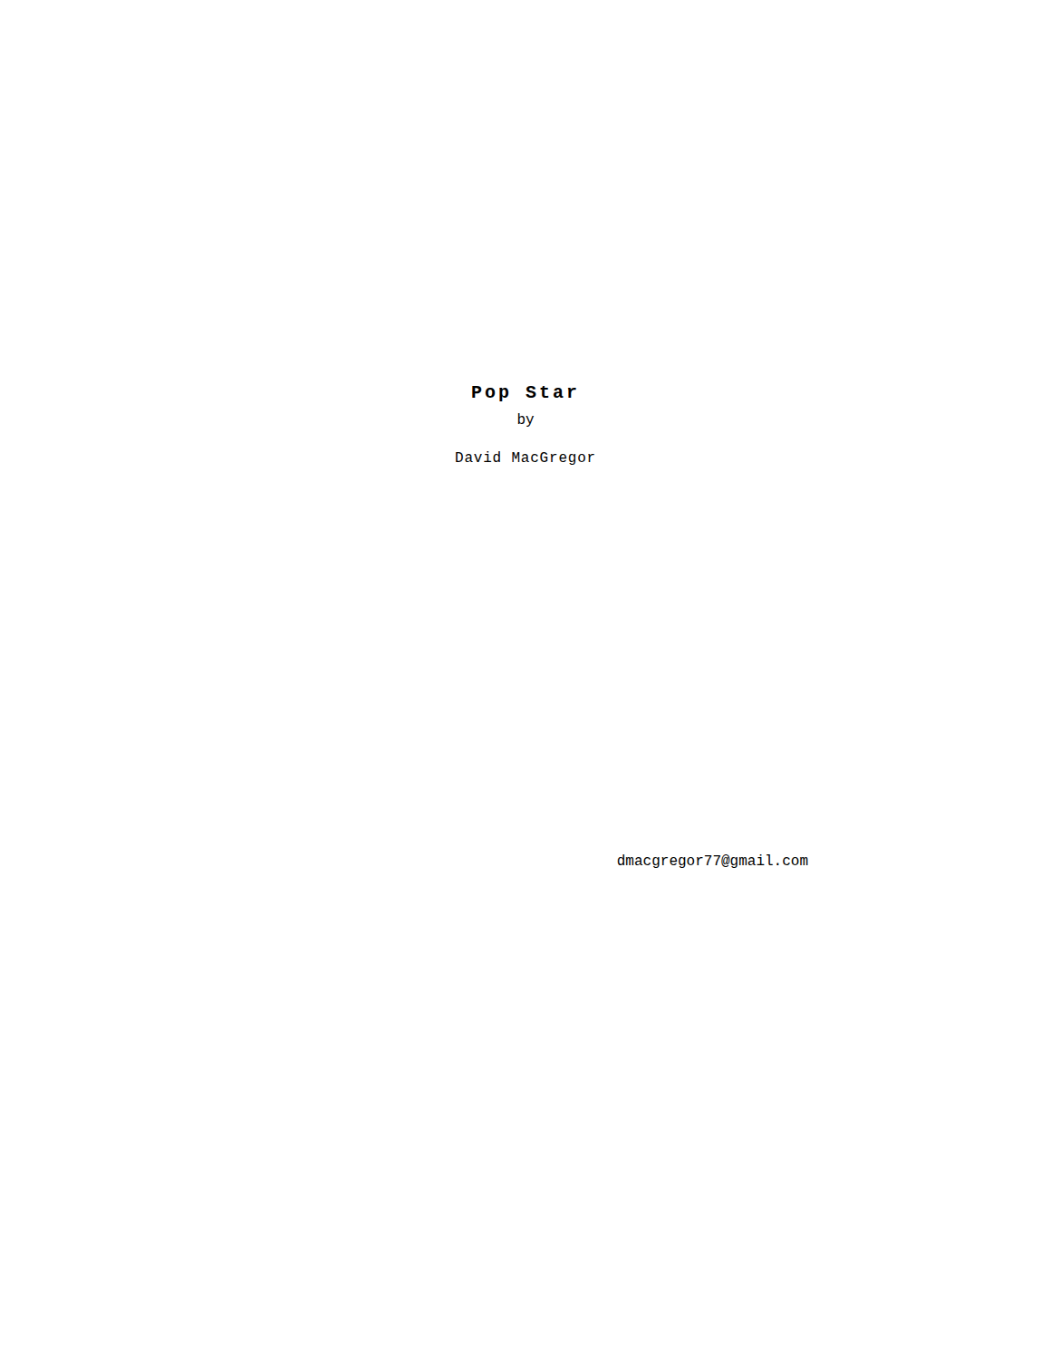Pop Star
by
David MacGregor
dmacgregor77@gmail.com